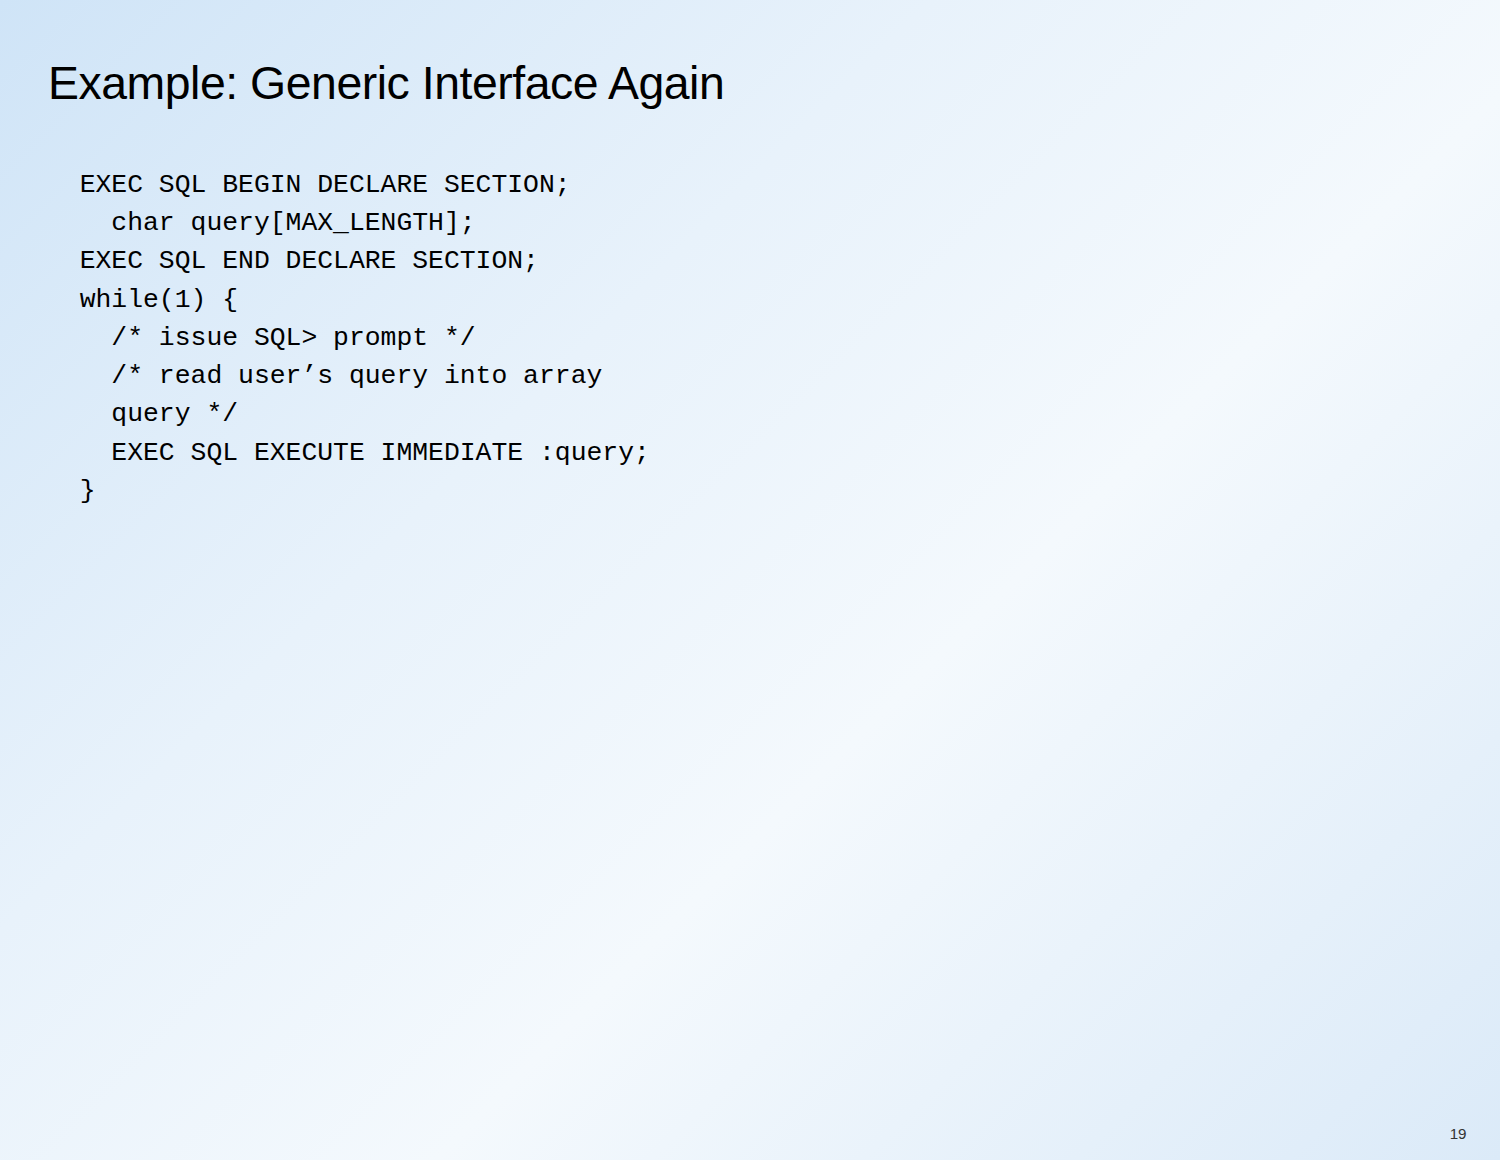Example: Generic Interface Again
EXEC SQL BEGIN DECLARE SECTION;
  char query[MAX_LENGTH];
EXEC SQL END DECLARE SECTION;
while(1) {
  /* issue SQL> prompt */
  /* read user’s query into array
  query */
  EXEC SQL EXECUTE IMMEDIATE :query;
}
19